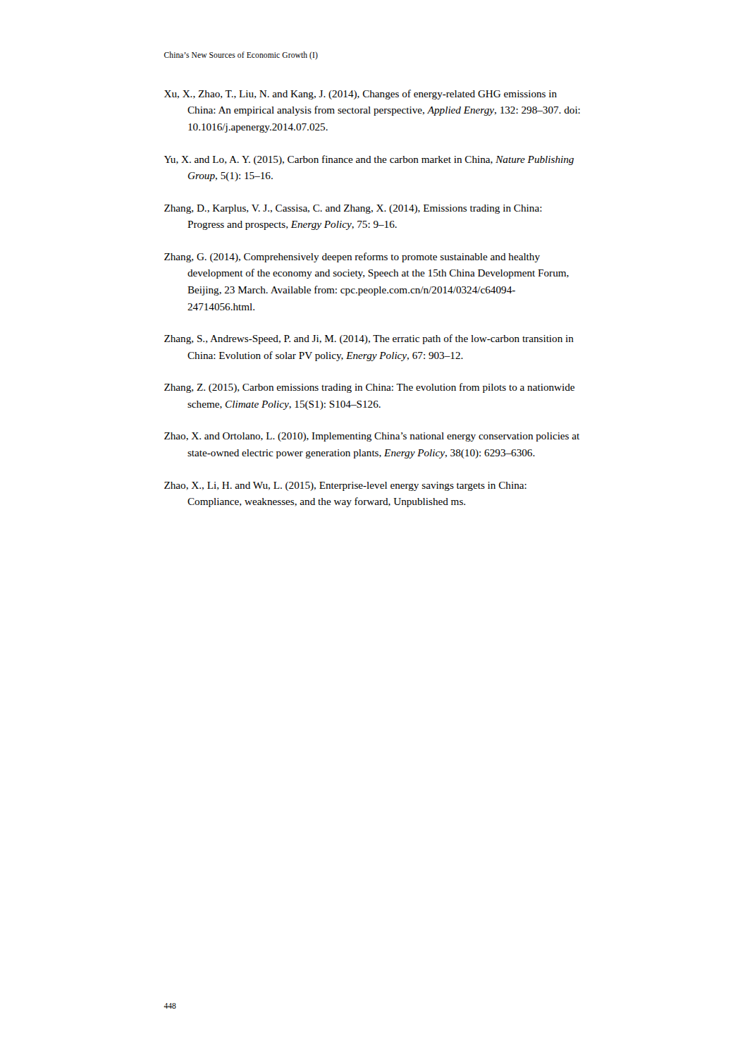China’s New Sources of Economic Growth (I)
Xu, X., Zhao, T., Liu, N. and Kang, J. (2014), Changes of energy-related GHG emissions in China: An empirical analysis from sectoral perspective, Applied Energy, 132: 298–307. doi: 10.1016/j.apenergy.2014.07.025.
Yu, X. and Lo, A. Y. (2015), Carbon finance and the carbon market in China, Nature Publishing Group, 5(1): 15–16.
Zhang, D., Karplus, V. J., Cassisa, C. and Zhang, X. (2014), Emissions trading in China: Progress and prospects, Energy Policy, 75: 9–16.
Zhang, G. (2014), Comprehensively deepen reforms to promote sustainable and healthy development of the economy and society, Speech at the 15th China Development Forum, Beijing, 23 March. Available from: cpc.people.com.cn/n/2014/0324/c64094-24714056.html.
Zhang, S., Andrews-Speed, P. and Ji, M. (2014), The erratic path of the low-carbon transition in China: Evolution of solar PV policy, Energy Policy, 67: 903–12.
Zhang, Z. (2015), Carbon emissions trading in China: The evolution from pilots to a nationwide scheme, Climate Policy, 15(S1): S104–S126.
Zhao, X. and Ortolano, L. (2010), Implementing China’s national energy conservation policies at state-owned electric power generation plants, Energy Policy, 38(10): 6293–6306.
Zhao, X., Li, H. and Wu, L. (2015), Enterprise-level energy savings targets in China: Compliance, weaknesses, and the way forward, Unpublished ms.
448